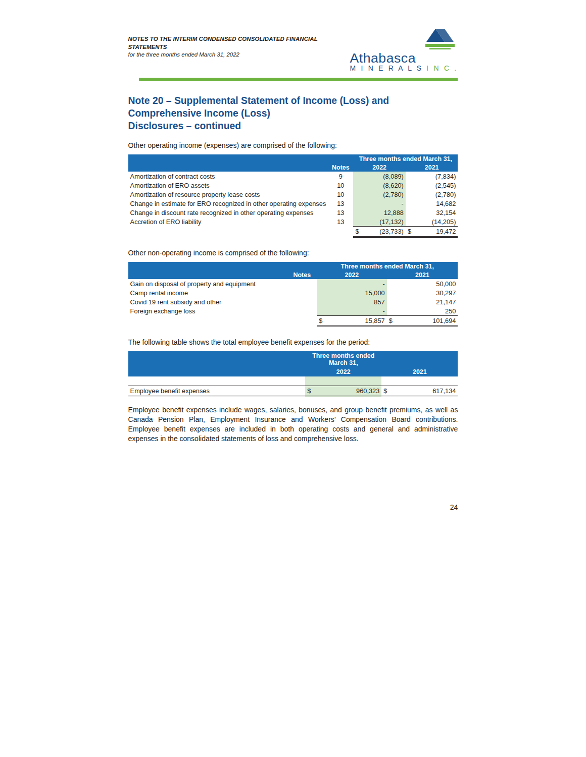NOTES TO THE INTERIM CONDENSED CONSOLIDATED FINANCIAL STATEMENTS
for the three months ended March 31, 2022
Athabasca
M I N E R A L S I N C .
Note 20 – Supplemental Statement of Income (Loss) and Comprehensive Income (Loss)
Disclosures – continued
Other operating income (expenses) are comprised of the following:
| | | Three months ended March 31, |
| | Notes | 2022 | 2021 |
| Amortization of contract costs | 9 | | (8,089) | | (7,834) |
| Amortization of ERO assets | 10 | | (8,620) | | (2,545) |
| Amortization of resource property lease costs | 10 | | (2,780) | | (2,780) |
| Change in estimate for ERO recognized in other operating expenses | 13 | | - | | 14,682 |
| Change in discount rate recognized in other operating expenses | 13 | | 12,888 | | 32,154 |
| Accretion of ERO liability | 13 | | (17,132) | | (14,205) |
| | | $ | (23,733) | $ | 19,472 |
Other non-operating income is comprised of the following:
| | | Three months ended March 31, |
| | Notes | 2022 | 2021 |
| Gain on disposal of property and equipment | | | - | | 50,000 |
| Camp rental income | | | 15,000 | | 30,297 |
| Covid 19 rent subsidy and other | | | 857 | | 21,147 |
| Foreign exchange loss | | | - | | 250 |
| | | $ | 15,857 | $ | 101,694 |
The following table shows the total employee benefit expenses for the period:
| | Three months ended March 31, | |
| | 2022 | 2021 |
| Employee benefit expenses | $ | 960,323 | $ | 617,134 |
Employee benefit expenses include wages, salaries, bonuses, and group benefit premiums, as well as Canada Pension Plan, Employment Insurance and Workers’ Compensation Board contributions. Employee benefit expenses are included in both operating costs and general and administrative expenses in the consolidated statements of loss and comprehensive loss.
24